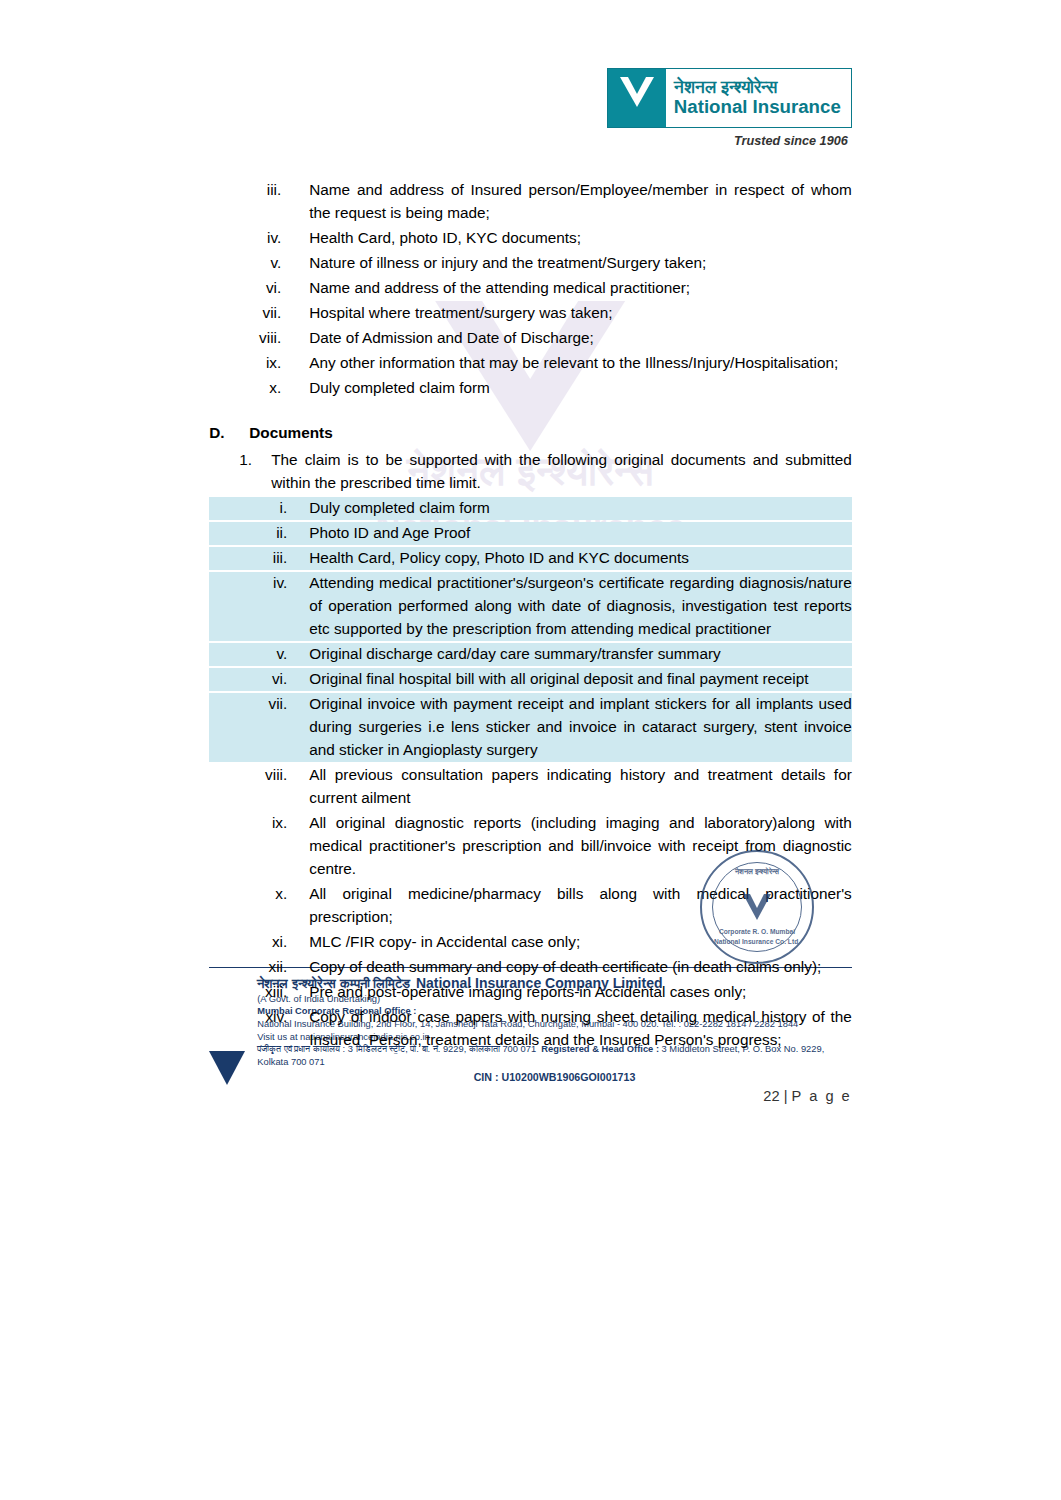नेशनल इन्श्योरेन्स
National Insurance
Trusted since 1906
नेशनल इन्श्योरेन्स
National Insurance
iii. Name and address of Insured person/Employee/member in respect of whom the request is being made;
iv. Health Card, photo ID, KYC documents;
v. Nature of illness or injury and the treatment/Surgery taken;
vi. Name and address of the attending medical practitioner;
vii. Hospital where treatment/surgery was taken;
viii. Date of Admission and Date of Discharge;
ix. Any other information that may be relevant to the Illness/Injury/Hospitalisation;
x. Duly completed claim form
D. Documents
1. The claim is to be supported with the following original documents and submitted within the prescribed time limit.
i. Duly completed claim form
ii. Photo ID and Age Proof
iii. Health Card, Policy copy, Photo ID and KYC documents
iv. Attending medical practitioner's/surgeon's certificate regarding diagnosis/nature of operation performed along with date of diagnosis, investigation test reports etc supported by the prescription from attending medical practitioner
v. Original discharge card/day care summary/transfer summary
vi. Original final hospital bill with all original deposit and final payment receipt
vii. Original invoice with payment receipt and implant stickers for all implants used during surgeries i.e lens sticker and invoice in cataract surgery, stent invoice and sticker in Angioplasty surgery
viii. All previous consultation papers indicating history and treatment details for current ailment
ix. All original diagnostic reports (including imaging and laboratory)along with medical practitioner's prescription and bill/invoice with receipt from diagnostic centre.
x. All original medicine/pharmacy bills along with medical practitioner's prescription;
xi. MLC /FIR copy- in Accidental case only;
xii. Copy of death summary and copy of death certificate (in death claims only);
xiii. Pre and post-operative imaging reports-in Accidental cases only;
xiv. Copy of indoor case papers with nursing sheet detailing medical history of the Insured Person, treatment details and the Insured Person's progress;
नेशनल इन्श्योरेन्स
Corporate R. O. Mumbai
National Insurance Co. Ltd.
नेशनल इन्श्योरेन्स कम्पनी लिमिटेड National Insurance Company Limited
(A Govt. of India Undertaking)
Mumbai Corporate Regional Office :
National Insurance Building, 2nd Floor, 14, Jamshedji Tata Road, Churchgate, Mumbai - 400 020. Tel. : 022-2282 1814 / 2282 1844
Visit us at nationalinsuranceindia.nic.co.in
पंजीकृत एवं प्रधान कार्यालय : 3 मिडिलटन स्ट्रीट, पो. बा. नं. 9229, कोलकाता 700 071 Registered & Head Office : 3 Middleton Street, P. O. Box No. 9229, Kolkata 700 071
CIN : U10200WB1906GOI001713
22 | P a g e